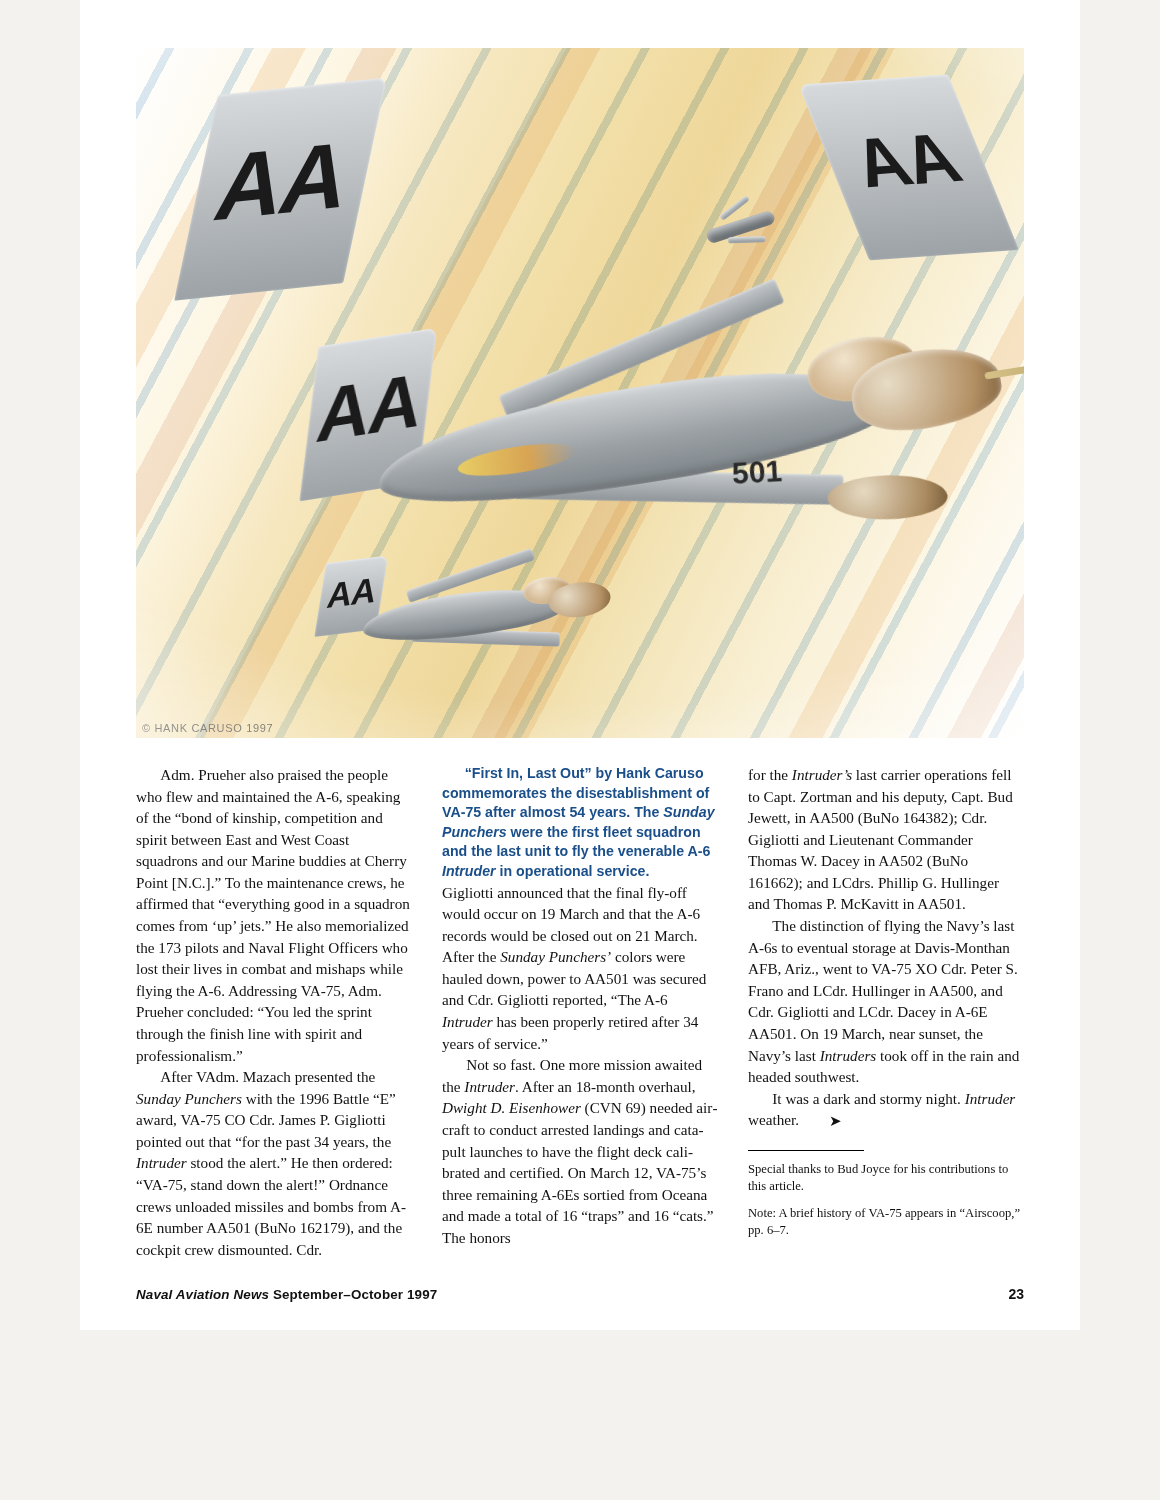AA
AA
AA
501
AA
© HANK CARUSO 1997
Adm. Prueher also praised the people who flew and maintained the A-6, speaking of the “bond of kinship, competition and spirit between East and West Coast squadrons and our Marine buddies at Cherry Point [N.C.].” To the maintenance crews, he affirmed that “everything good in a squadron comes from ‘up’ jets.” He also memorialized the 173 pilots and Naval Flight Officers who lost their lives in combat and mishaps while flying the A-6. Addressing VA-75, Adm. Prueher concluded: “You led the sprint through the finish line with spirit and professionalism.”
After VAdm. Mazach presented the Sunday Punchers with the 1996 Battle “E” award, VA-75 CO Cdr. James P. Gigliotti pointed out that “for the past 34 years, the Intruder stood the alert.” He then ordered: “VA-75, stand down the alert!” Ordnance crews unloaded missiles and bombs from A-6E number AA501 (BuNo 162179), and the cockpit crew dismounted. Cdr.
“First In, Last Out” by Hank Caruso commemorates the disestablishment of VA-75 after almost 54 years. The Sunday Punchers were the first fleet squadron and the last unit to fly the venerable A-6 Intruder in operational service.
Gigliotti announced that the final fly-off would occur on 19 March and that the A-6 records would be closed out on 21 March. After the Sunday Punchers’ colors were hauled down, power to AA501 was secured and Cdr. Gigliotti reported, “The A-6 Intruder has been properly retired after 34 years of service.”
Not so fast. One more mission awaited the Intruder. After an 18-month overhaul, Dwight D. Eisenhower (CVN 69) needed aircraft to conduct arrested landings and catapult launches to have the flight deck calibrated and certified. On March 12, VA-75’s three remaining A-6Es sortied from Oceana and made a total of 16 “traps” and 16 “cats.” The honors
for the Intruder’s last carrier operations fell to Capt. Zortman and his deputy, Capt. Bud Jewett, in AA500 (BuNo 164382); Cdr. Gigliotti and Lieutenant Commander Thomas W. Dacey in AA502 (BuNo 161662); and LCdrs. Phillip G. Hullinger and Thomas P. McKavitt in AA501.
The distinction of flying the Navy’s last A-6s to eventual storage at Davis-Monthan AFB, Ariz., went to VA-75 XO Cdr. Peter S. Frano and LCdr. Hullinger in AA500, and Cdr. Gigliotti and LCdr. Dacey in A-6E AA501. On 19 March, near sunset, the Navy’s last Intruders took off in the rain and headed southwest.
It was a dark and stormy night. Intruder weather.➤
Special thanks to Bud Joyce for his contributions to this article.
Note: A brief history of VA-75 appears in “Airscoop,” pp. 6–7.
Naval Aviation News September–October 1997
23